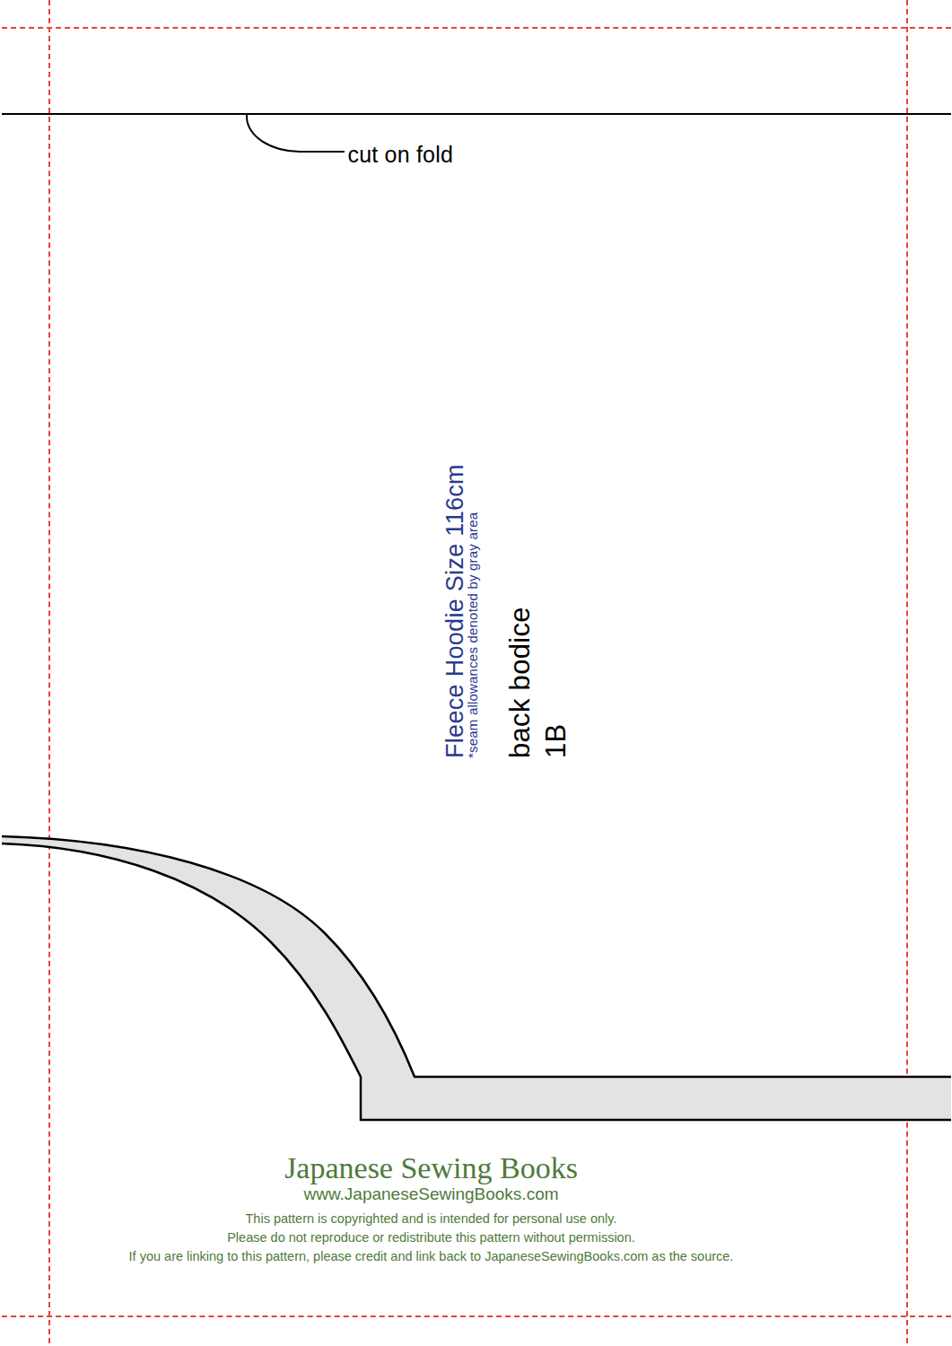cut on fold
Fleece Hoodie Size 116cm
*seam allowances denoted by gray area
back bodice
1B
Japanese Sewing Books
www.JapaneseSewingBooks.com
This pattern is copyrighted and is intended for personal use only.
Please do not reproduce or redistribute this pattern without permission.
If you are linking to this pattern, please credit and link back to JapaneseSewingBooks.com as the source.